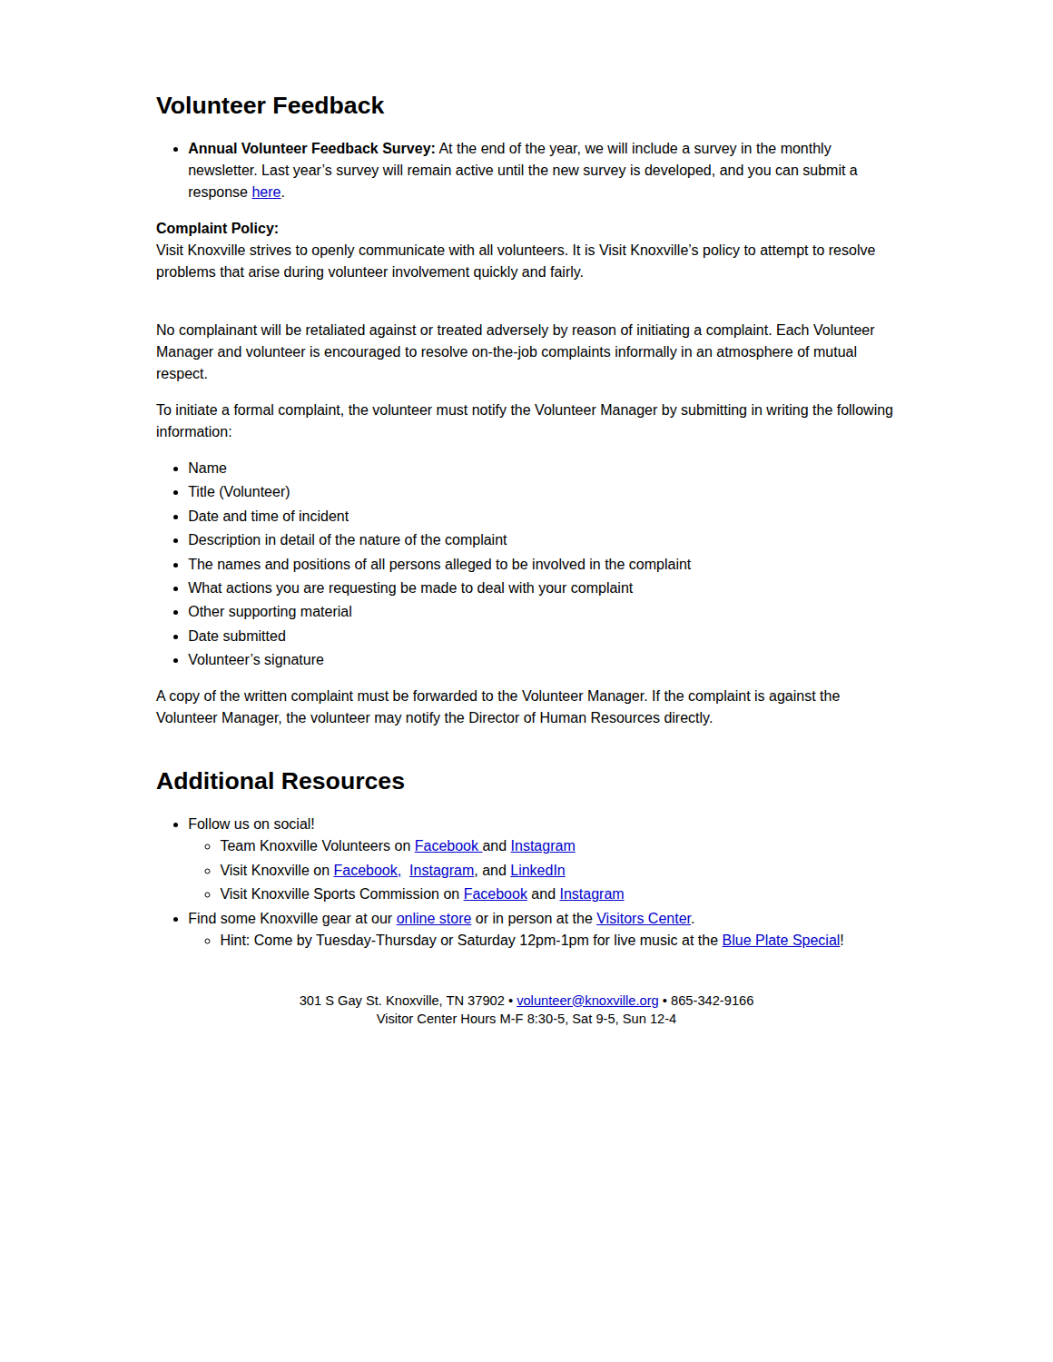Volunteer Feedback
Annual Volunteer Feedback Survey: At the end of the year, we will include a survey in the monthly newsletter. Last year’s survey will remain active until the new survey is developed, and you can submit a response here.
Complaint Policy:
Visit Knoxville strives to openly communicate with all volunteers. It is Visit Knoxville’s policy to attempt to resolve problems that arise during volunteer involvement quickly and fairly.
No complainant will be retaliated against or treated adversely by reason of initiating a complaint. Each Volunteer Manager and volunteer is encouraged to resolve on-the-job complaints informally in an atmosphere of mutual respect.
To initiate a formal complaint, the volunteer must notify the Volunteer Manager by submitting in writing the following information:
Name
Title (Volunteer)
Date and time of incident
Description in detail of the nature of the complaint
The names and positions of all persons alleged to be involved in the complaint
What actions you are requesting be made to deal with your complaint
Other supporting material
Date submitted
Volunteer’s signature
A copy of the written complaint must be forwarded to the Volunteer Manager. If the complaint is against the Volunteer Manager, the volunteer may notify the Director of Human Resources directly.
Additional Resources
Follow us on social!
Team Knoxville Volunteers on Facebook and Instagram
Visit Knoxville on Facebook, Instagram, and LinkedIn
Visit Knoxville Sports Commission on Facebook and Instagram
Find some Knoxville gear at our online store or in person at the Visitors Center.
Hint: Come by Tuesday-Thursday or Saturday 12pm-1pm for live music at the Blue Plate Special!
301 S Gay St. Knoxville, TN 37902 • volunteer@knoxville.org • 865-342-9166
Visitor Center Hours M-F 8:30-5, Sat 9-5, Sun 12-4